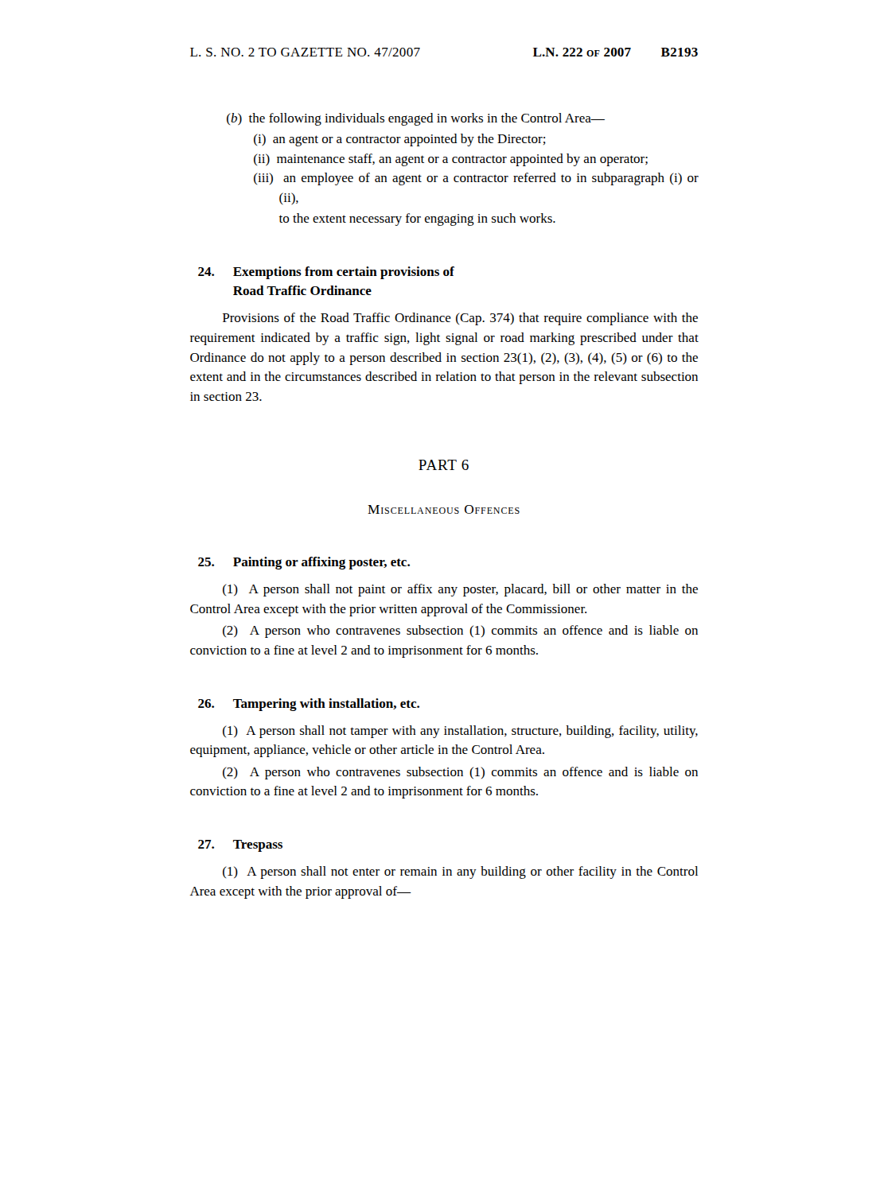L. S. NO. 2 TO GAZETTE NO. 47/2007
L.N. 222 of 2007 B2193
(b) the following individuals engaged in works in the Control Area—
(i) an agent or a contractor appointed by the Director;
(ii) maintenance staff, an agent or a contractor appointed by an operator;
(iii) an employee of an agent or a contractor referred to in subparagraph (i) or (ii),
to the extent necessary for engaging in such works.
24.
Exemptions from certain provisions ofRoad Traffic Ordinance
Provisions of the Road Traffic Ordinance (Cap. 374) that require compliance with the requirement indicated by a traffic sign, light signal or road marking prescribed under that Ordinance do not apply to a person described in section 23(1), (2), (3), (4), (5) or (6) to the extent and in the circumstances described in relation to that person in the relevant subsection in section 23.
PART 6
Miscellaneous Offences
25.
Painting or affixing poster, etc.
(1) A person shall not paint or affix any poster, placard, bill or other matter in the Control Area except with the prior written approval of the Commissioner.
(2) A person who contravenes subsection (1) commits an offence and is liable on conviction to a fine at level 2 and to imprisonment for 6 months.
26.
Tampering with installation, etc.
(1) A person shall not tamper with any installation, structure, building, facility, utility, equipment, appliance, vehicle or other article in the Control Area.
(2) A person who contravenes subsection (1) commits an offence and is liable on conviction to a fine at level 2 and to imprisonment for 6 months.
27.
Trespass
(1) A person shall not enter or remain in any building or other facility in the Control Area except with the prior approval of—